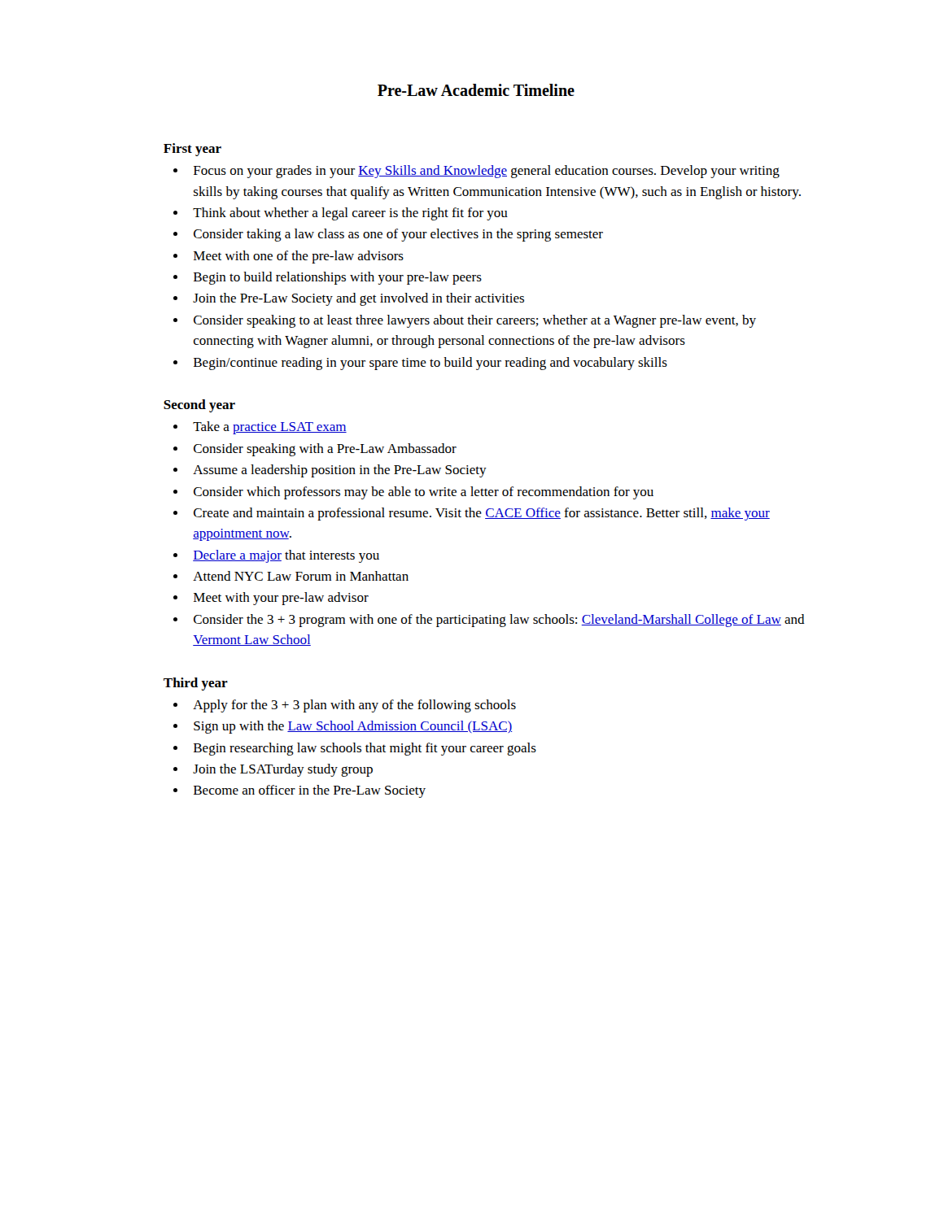Pre-Law Academic Timeline
First year
Focus on your grades in your Key Skills and Knowledge general education courses. Develop your writing skills by taking courses that qualify as Written Communication Intensive (WW), such as in English or history.
Think about whether a legal career is the right fit for you
Consider taking a law class as one of your electives in the spring semester
Meet with one of the pre-law advisors
Begin to build relationships with your pre-law peers
Join the Pre-Law Society and get involved in their activities
Consider speaking to at least three lawyers about their careers; whether at a Wagner pre-law event, by connecting with Wagner alumni, or through personal connections of the pre-law advisors
Begin/continue reading in your spare time to build your reading and vocabulary skills
Second year
Take a practice LSAT exam
Consider speaking with a Pre-Law Ambassador
Assume a leadership position in the Pre-Law Society
Consider which professors may be able to write a letter of recommendation for you
Create and maintain a professional resume. Visit the CACE Office for assistance. Better still, make your appointment now.
Declare a major that interests you
Attend NYC Law Forum in Manhattan
Meet with your pre-law advisor
Consider the 3 + 3 program with one of the participating law schools: Cleveland-Marshall College of Law and Vermont Law School
Third year
Apply for the 3 + 3 plan with any of the following schools
Sign up with the Law School Admission Council (LSAC)
Begin researching law schools that might fit your career goals
Join the LSATurday study group
Become an officer in the Pre-Law Society